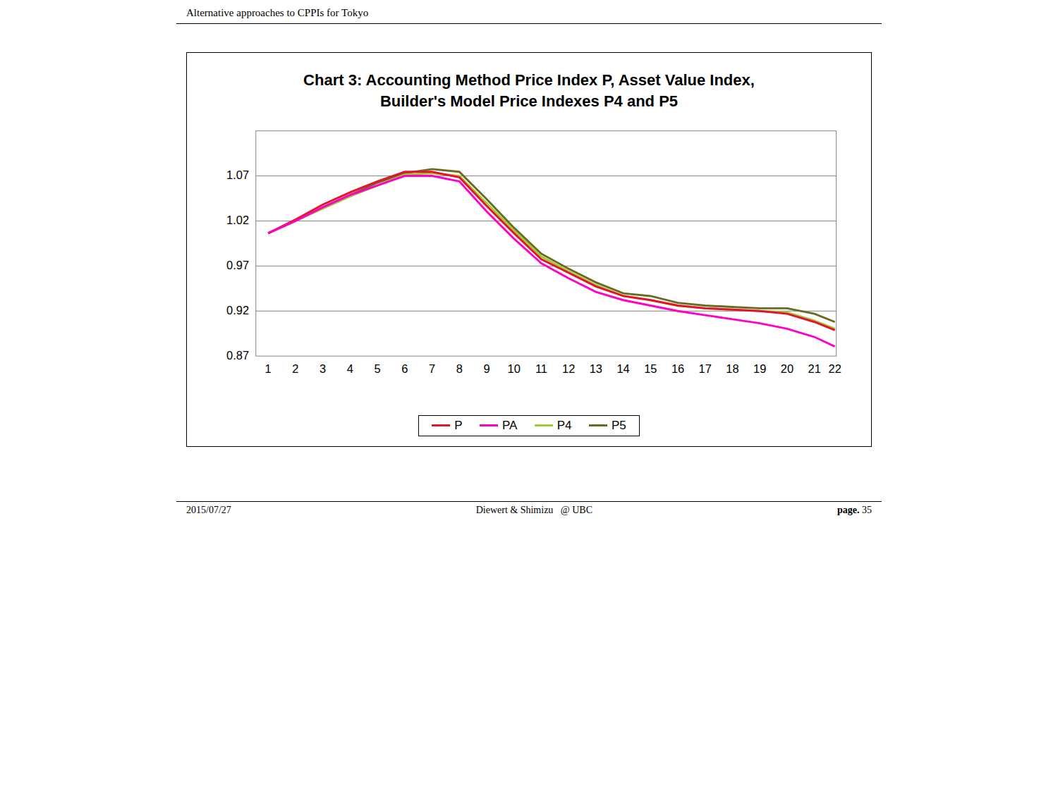Alternative approaches to CPPIs for Tokyo
Chart 3: Accounting Method Price Index P, Asset Value Index,
Builder's Model Price Indexes P4 and P5
1.07 1.02 0.97 0.92 0.87 1 2 3 4 5 6 7 8 9 10 11 12 13 14 15 16 17 18 19 20 21 22
P PA P4 P5
2015/07/27
Diewert & Shimizu @ UBC
page. 35